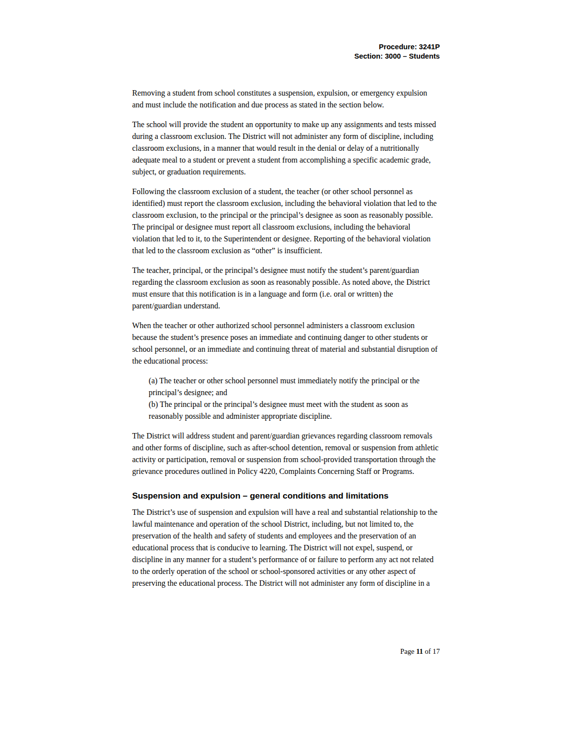Procedure: 3241P
Section: 3000 – Students
Removing a student from school constitutes a suspension, expulsion, or emergency expulsion and must include the notification and due process as stated in the section below.
The school will provide the student an opportunity to make up any assignments and tests missed during a classroom exclusion. The District will not administer any form of discipline, including classroom exclusions, in a manner that would result in the denial or delay of a nutritionally adequate meal to a student or prevent a student from accomplishing a specific academic grade, subject, or graduation requirements.
Following the classroom exclusion of a student, the teacher (or other school personnel as identified) must report the classroom exclusion, including the behavioral violation that led to the classroom exclusion, to the principal or the principal’s designee as soon as reasonably possible. The principal or designee must report all classroom exclusions, including the behavioral violation that led to it, to the Superintendent or designee. Reporting of the behavioral violation that led to the classroom exclusion as “other” is insufficient.
The teacher, principal, or the principal’s designee must notify the student’s parent/guardian regarding the classroom exclusion as soon as reasonably possible. As noted above, the District must ensure that this notification is in a language and form (i.e. oral or written) the parent/guardian understand.
When the teacher or other authorized school personnel administers a classroom exclusion because the student’s presence poses an immediate and continuing danger to other students or school personnel, or an immediate and continuing threat of material and substantial disruption of the educational process:
(a) The teacher or other school personnel must immediately notify the principal or the principal’s designee; and
(b) The principal or the principal’s designee must meet with the student as soon as reasonably possible and administer appropriate discipline.
The District will address student and parent/guardian grievances regarding classroom removals and other forms of discipline, such as after-school detention, removal or suspension from athletic activity or participation, removal or suspension from school-provided transportation through the grievance procedures outlined in Policy 4220, Complaints Concerning Staff or Programs.
Suspension and expulsion – general conditions and limitations
The District’s use of suspension and expulsion will have a real and substantial relationship to the lawful maintenance and operation of the school District, including, but not limited to, the preservation of the health and safety of students and employees and the preservation of an educational process that is conducive to learning. The District will not expel, suspend, or discipline in any manner for a student’s performance of or failure to perform any act not related to the orderly operation of the school or school-sponsored activities or any other aspect of preserving the educational process. The District will not administer any form of discipline in a
Page 11 of 17